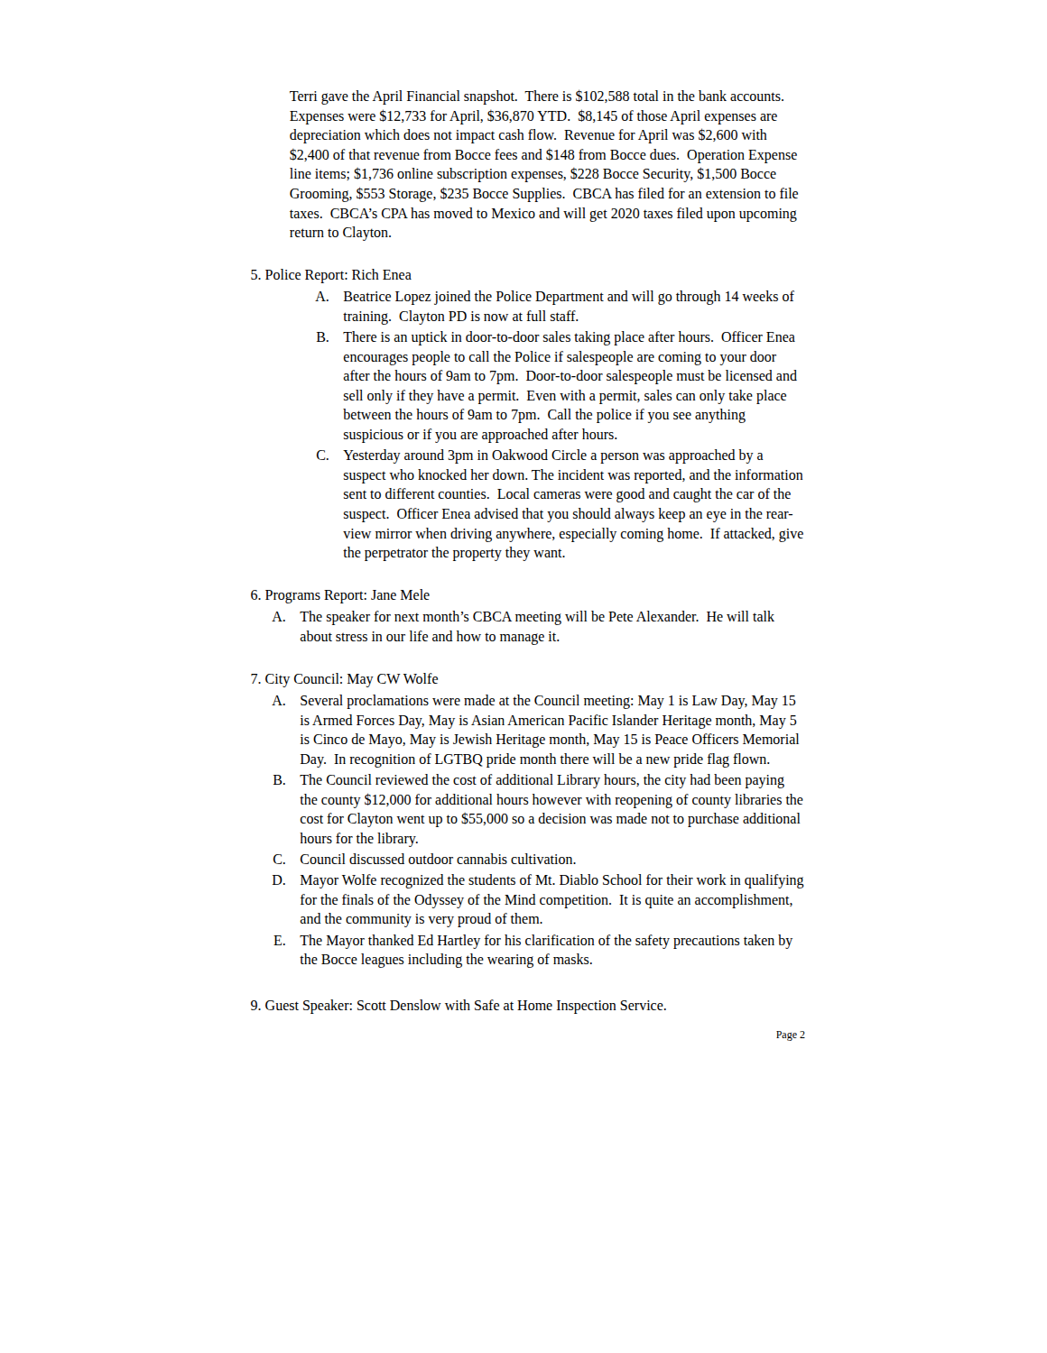Terri gave the April Financial snapshot. There is $102,588 total in the bank accounts. Expenses were $12,733 for April, $36,870 YTD. $8,145 of those April expenses are depreciation which does not impact cash flow. Revenue for April was $2,600 with $2,400 of that revenue from Bocce fees and $148 from Bocce dues. Operation Expense line items; $1,736 online subscription expenses, $228 Bocce Security, $1,500 Bocce Grooming, $553 Storage, $235 Bocce Supplies. CBCA has filed for an extension to file taxes. CBCA’s CPA has moved to Mexico and will get 2020 taxes filed upon upcoming return to Clayton.
5. Police Report: Rich Enea
Beatrice Lopez joined the Police Department and will go through 14 weeks of training. Clayton PD is now at full staff.
There is an uptick in door-to-door sales taking place after hours. Officer Enea encourages people to call the Police if salespeople are coming to your door after the hours of 9am to 7pm. Door-to-door salespeople must be licensed and sell only if they have a permit. Even with a permit, sales can only take place between the hours of 9am to 7pm. Call the police if you see anything suspicious or if you are approached after hours.
Yesterday around 3pm in Oakwood Circle a person was approached by a suspect who knocked her down. The incident was reported, and the information sent to different counties. Local cameras were good and caught the car of the suspect. Officer Enea advised that you should always keep an eye in the rear-view mirror when driving anywhere, especially coming home. If attacked, give the perpetrator the property they want.
6. Programs Report: Jane Mele
The speaker for next month’s CBCA meeting will be Pete Alexander. He will talk about stress in our life and how to manage it.
7. City Council: May CW Wolfe
Several proclamations were made at the Council meeting: May 1 is Law Day, May 15 is Armed Forces Day, May is Asian American Pacific Islander Heritage month, May 5 is Cinco de Mayo, May is Jewish Heritage month, May 15 is Peace Officers Memorial Day. In recognition of LGTBQ pride month there will be a new pride flag flown.
The Council reviewed the cost of additional Library hours, the city had been paying the county $12,000 for additional hours however with reopening of county libraries the cost for Clayton went up to $55,000 so a decision was made not to purchase additional hours for the library.
Council discussed outdoor cannabis cultivation.
Mayor Wolfe recognized the students of Mt. Diablo School for their work in qualifying for the finals of the Odyssey of the Mind competition. It is quite an accomplishment, and the community is very proud of them.
The Mayor thanked Ed Hartley for his clarification of the safety precautions taken by the Bocce leagues including the wearing of masks.
9. Guest Speaker: Scott Denslow with Safe at Home Inspection Service.
Page 2